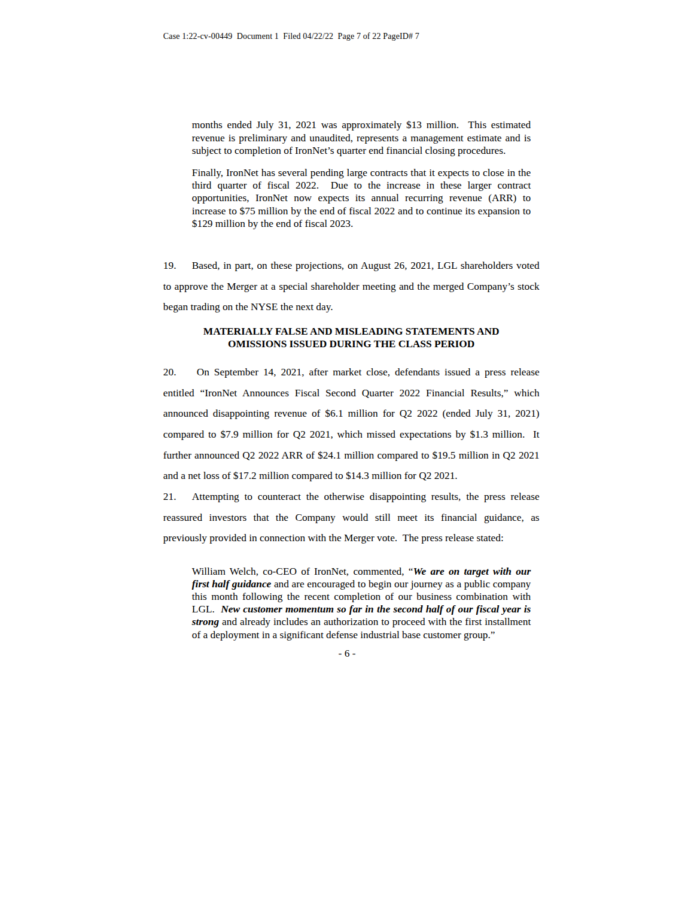Case 1:22-cv-00449 Document 1 Filed 04/22/22 Page 7 of 22 PageID# 7
months ended July 31, 2021 was approximately $13 million. This estimated revenue is preliminary and unaudited, represents a management estimate and is subject to completion of IronNet’s quarter end financial closing procedures.
Finally, IronNet has several pending large contracts that it expects to close in the third quarter of fiscal 2022. Due to the increase in these larger contract opportunities, IronNet now expects its annual recurring revenue (ARR) to increase to $75 million by the end of fiscal 2022 and to continue its expansion to $129 million by the end of fiscal 2023.
19. Based, in part, on these projections, on August 26, 2021, LGL shareholders voted to approve the Merger at a special shareholder meeting and the merged Company’s stock began trading on the NYSE the next day.
MATERIALLY FALSE AND MISLEADING STATEMENTS AND
OMISSIONS ISSUED DURING THE CLASS PERIOD
20. On September 14, 2021, after market close, defendants issued a press release entitled “IronNet Announces Fiscal Second Quarter 2022 Financial Results,” which announced disappointing revenue of $6.1 million for Q2 2022 (ended July 31, 2021) compared to $7.9 million for Q2 2021, which missed expectations by $1.3 million. It further announced Q2 2022 ARR of $24.1 million compared to $19.5 million in Q2 2021 and a net loss of $17.2 million compared to $14.3 million for Q2 2021.
21. Attempting to counteract the otherwise disappointing results, the press release reassured investors that the Company would still meet its financial guidance, as previously provided in connection with the Merger vote. The press release stated:
William Welch, co-CEO of IronNet, commented, “We are on target with our first half guidance and are encouraged to begin our journey as a public company this month following the recent completion of our business combination with LGL. New customer momentum so far in the second half of our fiscal year is strong and already includes an authorization to proceed with the first installment of a deployment in a significant defense industrial base customer group.”
- 6 -